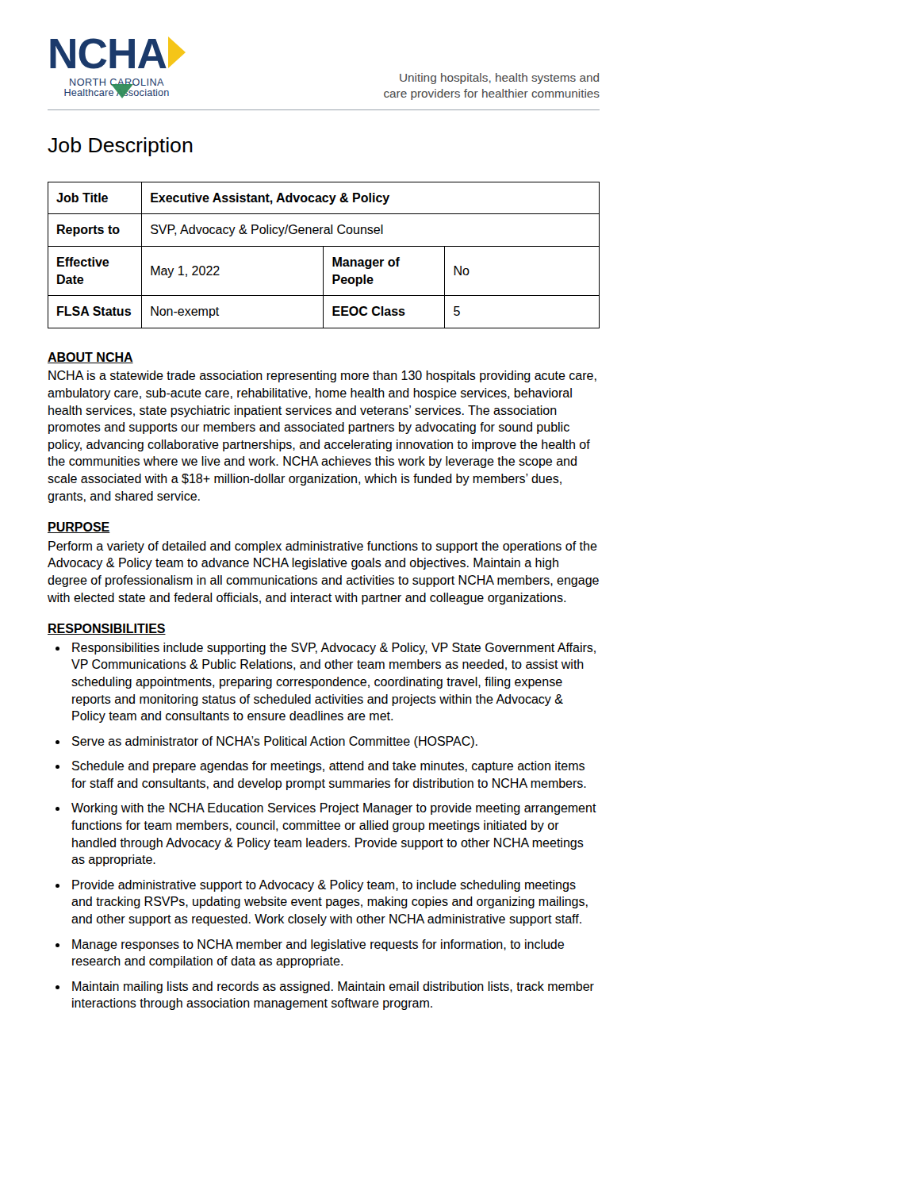NCHA
NORTH CAROLINA
Healthcare Association
Uniting hospitals, health systems and
care providers for healthier communities
Job Description
| Job Title | Executive Assistant, Advocacy & Policy |
| Reports to | SVP, Advocacy & Policy/General Counsel |
| Effective Date | May 1, 2022 | Manager of People | No |
| FLSA Status | Non-exempt | EEOC Class | 5 |
ABOUT NCHA
NCHA is a statewide trade association representing more than 130 hospitals providing acute care, ambulatory care, sub-acute care, rehabilitative, home health and hospice services, behavioral health services, state psychiatric inpatient services and veterans’ services. The association promotes and supports our members and associated partners by advocating for sound public policy, advancing collaborative partnerships, and accelerating innovation to improve the health of the communities where we live and work. NCHA achieves this work by leverage the scope and scale associated with a $18+ million-dollar organization, which is funded by members’ dues, grants, and shared service.
PURPOSE
Perform a variety of detailed and complex administrative functions to support the operations of the Advocacy & Policy team to advance NCHA legislative goals and objectives. Maintain a high degree of professionalism in all communications and activities to support NCHA members, engage with elected state and federal officials, and interact with partner and colleague organizations.
RESPONSIBILITIES
Responsibilities include supporting the SVP, Advocacy & Policy, VP State Government Affairs, VP Communications & Public Relations, and other team members as needed, to assist with scheduling appointments, preparing correspondence, coordinating travel, filing expense reports and monitoring status of scheduled activities and projects within the Advocacy & Policy team and consultants to ensure deadlines are met.
Serve as administrator of NCHA’s Political Action Committee (HOSPAC).
Schedule and prepare agendas for meetings, attend and take minutes, capture action items for staff and consultants, and develop prompt summaries for distribution to NCHA members.
Working with the NCHA Education Services Project Manager to provide meeting arrangement functions for team members, council, committee or allied group meetings initiated by or handled through Advocacy & Policy team leaders. Provide support to other NCHA meetings as appropriate.
Provide administrative support to Advocacy & Policy team, to include scheduling meetings and tracking RSVPs, updating website event pages, making copies and organizing mailings, and other support as requested. Work closely with other NCHA administrative support staff.
Manage responses to NCHA member and legislative requests for information, to include research and compilation of data as appropriate.
Maintain mailing lists and records as assigned. Maintain email distribution lists, track member interactions through association management software program.